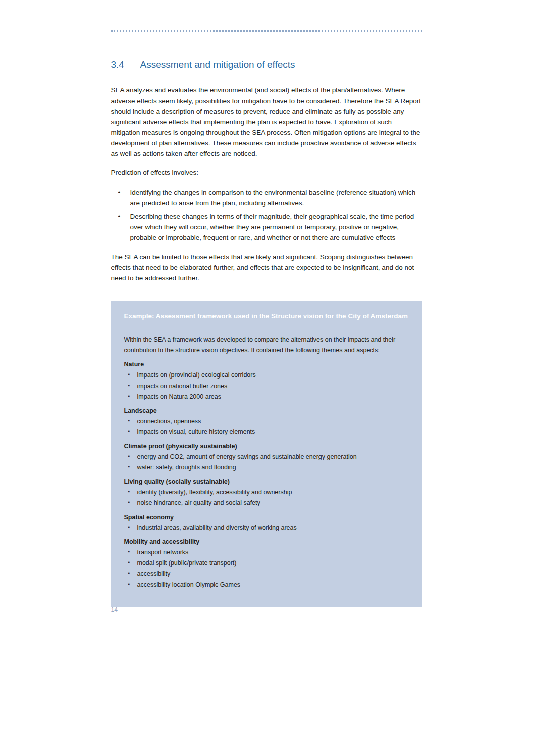3.4 Assessment and mitigation of effects
SEA analyzes and evaluates the environmental (and social) effects of the plan/alternatives. Where adverse effects seem likely, possibilities for mitigation have to be considered. Therefore the SEA Report should include a description of measures to prevent, reduce and eliminate as fully as possible any significant adverse effects that implementing the plan is expected to have. Exploration of such mitigation measures is ongoing throughout the SEA process. Often mitigation options are integral to the development of plan alternatives. These measures can include proactive avoidance of adverse effects as well as actions taken after effects are noticed.
Prediction of effects involves:
Identifying the changes in comparison to the environmental baseline (reference situation) which are predicted to arise from the plan, including alternatives.
Describing these changes in terms of their magnitude, their geographical scale, the time period over which they will occur, whether they are permanent or temporary, positive or negative, probable or improbable, frequent or rare, and whether or not there are cumulative effects
The SEA can be limited to those effects that are likely and significant. Scoping distinguishes between effects that need to be elaborated further, and effects that are expected to be insignificant, and do not need to be addressed further.
Example: Assessment framework used in the Structure vision for the City of Amsterdam
Within the SEA a framework was developed to compare the alternatives on their impacts and their contribution to the structure vision objectives. It contained the following themes and aspects:
Nature
impacts on (provincial) ecological corridors
impacts on national buffer zones
impacts on Natura 2000 areas
Landscape
connections, openness
impacts on visual, culture history elements
Climate proof (physically sustainable)
energy and CO2, amount of energy savings and sustainable energy generation
water: safety, droughts and flooding
Living quality (socially sustainable)
identity (diversity), flexibility, accessibility and ownership
noise hindrance, air quality and social safety
Spatial economy
industrial areas, availability and diversity of working areas
Mobility and accessibility
transport networks
modal split (public/private transport)
accessibility
accessibility location Olympic Games
14